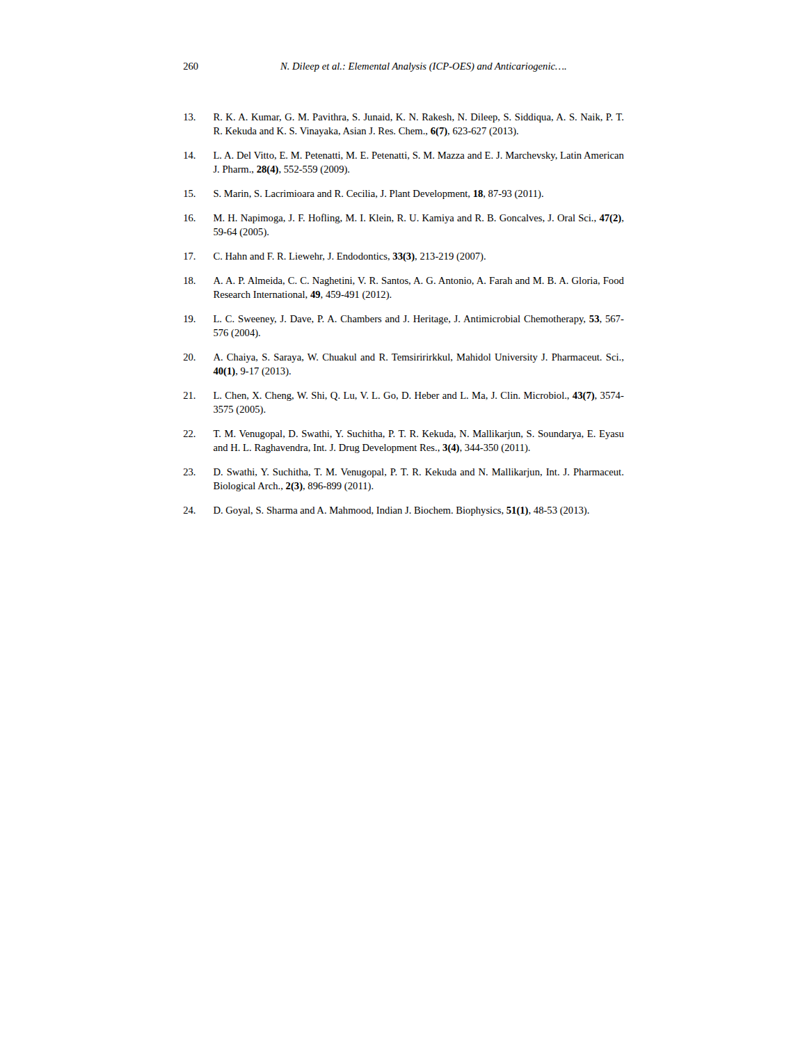260
N. Dileep et al.: Elemental Analysis (ICP-OES) and Anticariogenic….
13. R. K. A. Kumar, G. M. Pavithra, S. Junaid, K. N. Rakesh, N. Dileep, S. Siddiqua, A. S. Naik, P. T. R. Kekuda and K. S. Vinayaka, Asian J. Res. Chem., 6(7), 623-627 (2013).
14. L. A. Del Vitto, E. M. Petenatti, M. E. Petenatti, S. M. Mazza and E. J. Marchevsky, Latin American J. Pharm., 28(4), 552-559 (2009).
15. S. Marin, S. Lacrimioara and R. Cecilia, J. Plant Development, 18, 87-93 (2011).
16. M. H. Napimoga, J. F. Hofling, M. I. Klein, R. U. Kamiya and R. B. Goncalves, J. Oral Sci., 47(2), 59-64 (2005).
17. C. Hahn and F. R. Liewehr, J. Endodontics, 33(3), 213-219 (2007).
18. A. A. P. Almeida, C. C. Naghetini, V. R. Santos, A. G. Antonio, A. Farah and M. B. A. Gloria, Food Research International, 49, 459-491 (2012).
19. L. C. Sweeney, J. Dave, P. A. Chambers and J. Heritage, J. Antimicrobial Chemotherapy, 53, 567-576 (2004).
20. A. Chaiya, S. Saraya, W. Chuakul and R. Temsiririrkkul, Mahidol University J. Pharmaceut. Sci., 40(1), 9-17 (2013).
21. L. Chen, X. Cheng, W. Shi, Q. Lu, V. L. Go, D. Heber and L. Ma, J. Clin. Microbiol., 43(7), 3574-3575 (2005).
22. T. M. Venugopal, D. Swathi, Y. Suchitha, P. T. R. Kekuda, N. Mallikarjun, S. Soundarya, E. Eyasu and H. L. Raghavendra, Int. J. Drug Development Res., 3(4), 344-350 (2011).
23. D. Swathi, Y. Suchitha, T. M. Venugopal, P. T. R. Kekuda and N. Mallikarjun, Int. J. Pharmaceut. Biological Arch., 2(3), 896-899 (2011).
24. D. Goyal, S. Sharma and A. Mahmood, Indian J. Biochem. Biophysics, 51(1), 48-53 (2013).